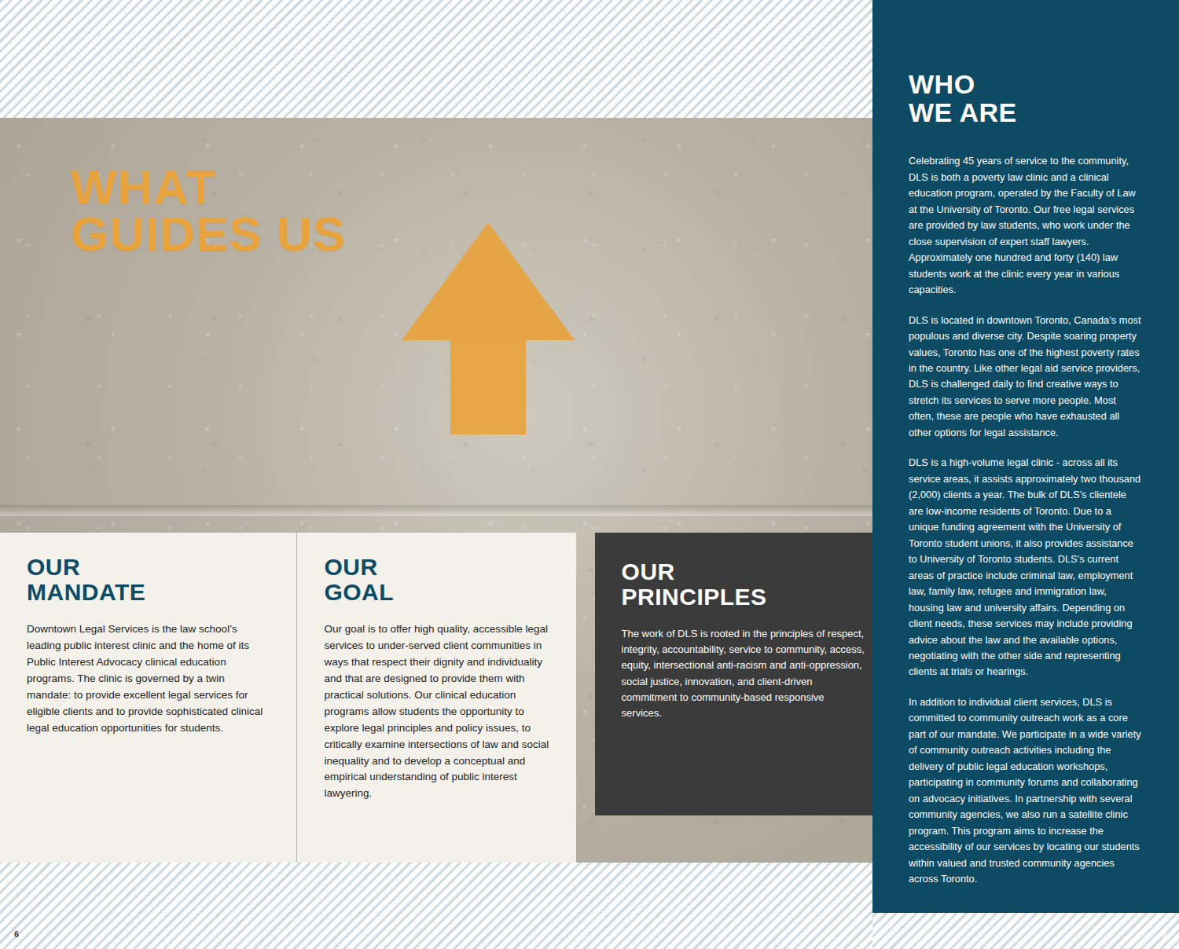What
Guides Us
Our
Mandate
Downtown Legal Services is the law school’s leading public interest clinic and the home of its Public Interest Advocacy clinical education programs. The clinic is governed by a twin mandate: to provide excellent legal services for eligible clients and to provide sophisticated clinical legal education opportunities for students.
Our
Goal
Our goal is to offer high quality, accessible legal services to under-served client communities in ways that respect their dignity and individuality and that are designed to provide them with practical solutions. Our clinical education programs allow students the opportunity to explore legal principles and policy issues, to critically examine intersections of law and social inequality and to develop a conceptual and empirical understanding of public interest lawyering.
Our
Principles
The work of DLS is rooted in the principles of respect, integrity, accountability, service to community, access, equity, intersectional anti-racism and anti-oppression, social justice, innovation, and client-driven commitment to community-based responsive services.
6
Who
We Are
Celebrating 45 years of service to the community, DLS is both a poverty law clinic and a clinical education program, operated by the Faculty of Law at the University of Toronto. Our free legal services are provided by law students, who work under the close supervision of expert staff lawyers. Approximately one hundred and forty (140) law students work at the clinic every year in various capacities.
DLS is located in downtown Toronto, Canada’s most populous and diverse city. Despite soaring property values, Toronto has one of the highest poverty rates in the country. Like other legal aid service providers, DLS is challenged daily to find creative ways to stretch its services to serve more people. Most often, these are people who have exhausted all other options for legal assistance.
DLS is a high-volume legal clinic - across all its service areas, it assists approximately two thousand (2,000) clients a year. The bulk of DLS’s clientele are low-income residents of Toronto. Due to a unique funding agreement with the University of Toronto student unions, it also provides assistance to University of Toronto students. DLS’s current areas of practice include criminal law, employment law, family law, refugee and immigration law, housing law and university affairs. Depending on client needs, these services may include providing advice about the law and the available options, negotiating with the other side and representing clients at trials or hearings.
In addition to individual client services, DLS is committed to community outreach work as a core part of our mandate. We participate in a wide variety of community outreach activities including the delivery of public legal education workshops, participating in community forums and collaborating on advocacy initiatives. In partnership with several community agencies, we also run a satellite clinic program. This program aims to increase the accessibility of our services by locating our students within valued and trusted community agencies across Toronto.
7